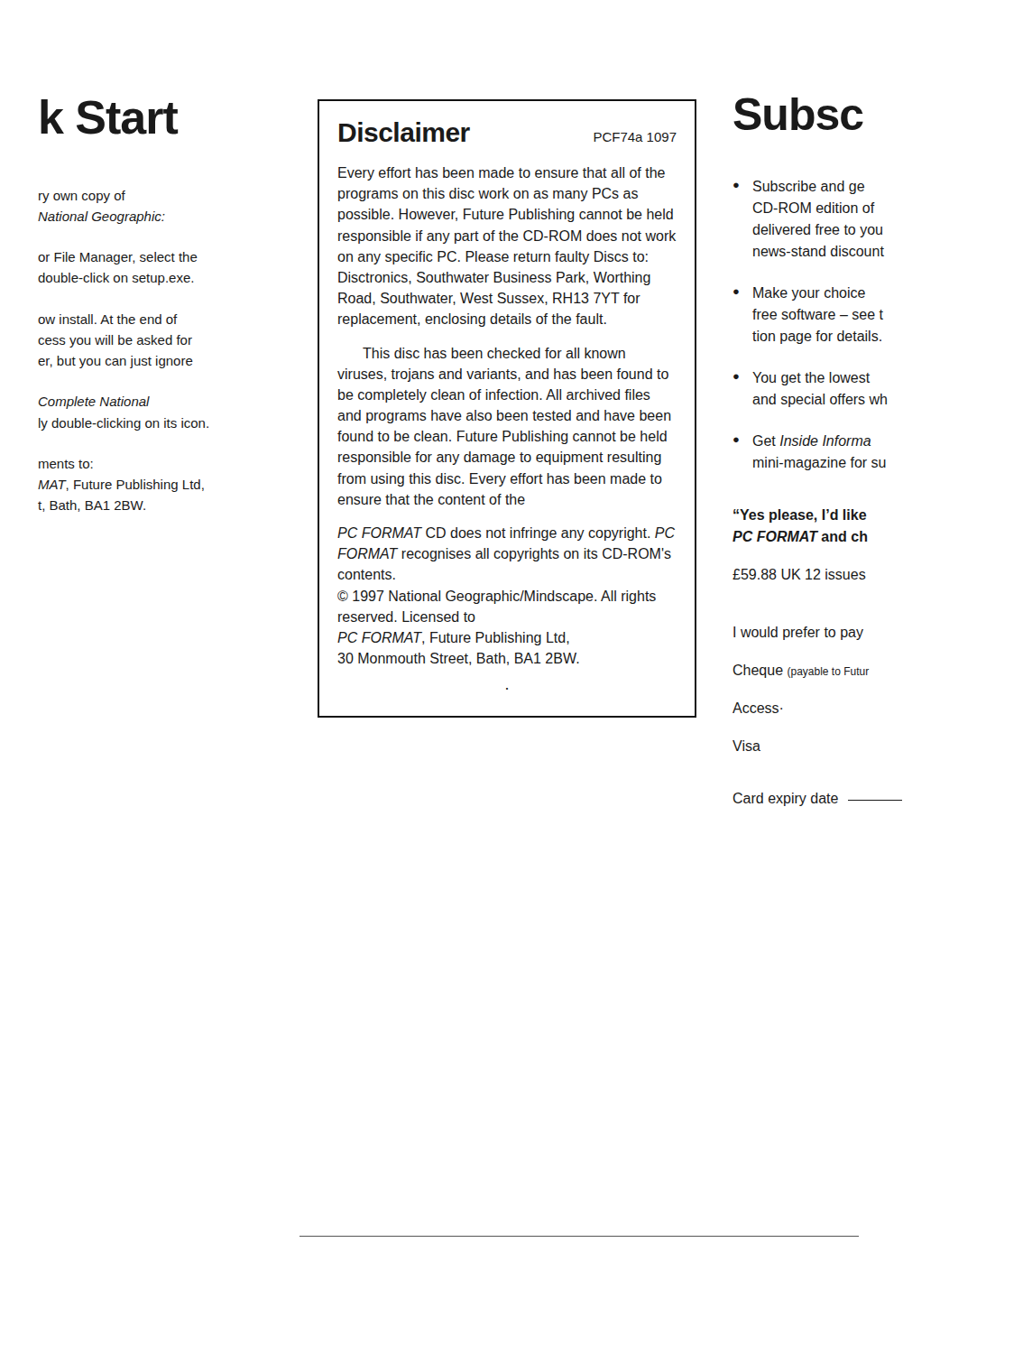k Start
ry own copy of
National Geographic:
or File Manager, select the
double-click on setup.exe.
ow install. At the end of
cess you will be asked for
er, but you can just ignore
Complete National
ly double-clicking on its icon.
ments to:
MAT, Future Publishing Ltd,
t, Bath, BA1 2BW.
Disclaimer
PCF74a 1097
Every effort has been made to ensure that all of the programs on this disc work on as many PCs as possible. However, Future Publishing cannot be held responsible if any part of the CD-ROM does not work on any specific PC. Please return faulty Discs to: Disctronics, Southwater Business Park, Worthing Road, Southwater, West Sussex, RH13 7YT for replacement, enclosing details of the fault.
This disc has been checked for all known viruses, trojans and variants, and has been found to be completely clean of infection. All archived files and programs have also been tested and have been found to be clean. Future Publishing cannot be held responsible for any damage to equipment resulting from using this disc. Every effort has been made to ensure that the content of the
PC FORMAT CD does not infringe any copyright. PC FORMAT recognises all copyrights on its CD-ROM's contents.
© 1997 National Geographic/Mindscape. All rights reserved. Licensed to
PC FORMAT, Future Publishing Ltd,
30 Monmouth Street, Bath, BA1 2BW.
·
Subsc
Subscribe and ge
CD-ROM edition of
delivered free to you
news-stand discount
Make your choice
free software – see t
tion page for details.
You get the lowest
and special offers wh
Get Inside Informa
mini-magazine for su
“Yes please, I’d like
PC FORMAT and ch
£59.88 UK 12 issues
I would prefer to pay
Cheque (payable to Futur
Access·
Visa
Card expiry date